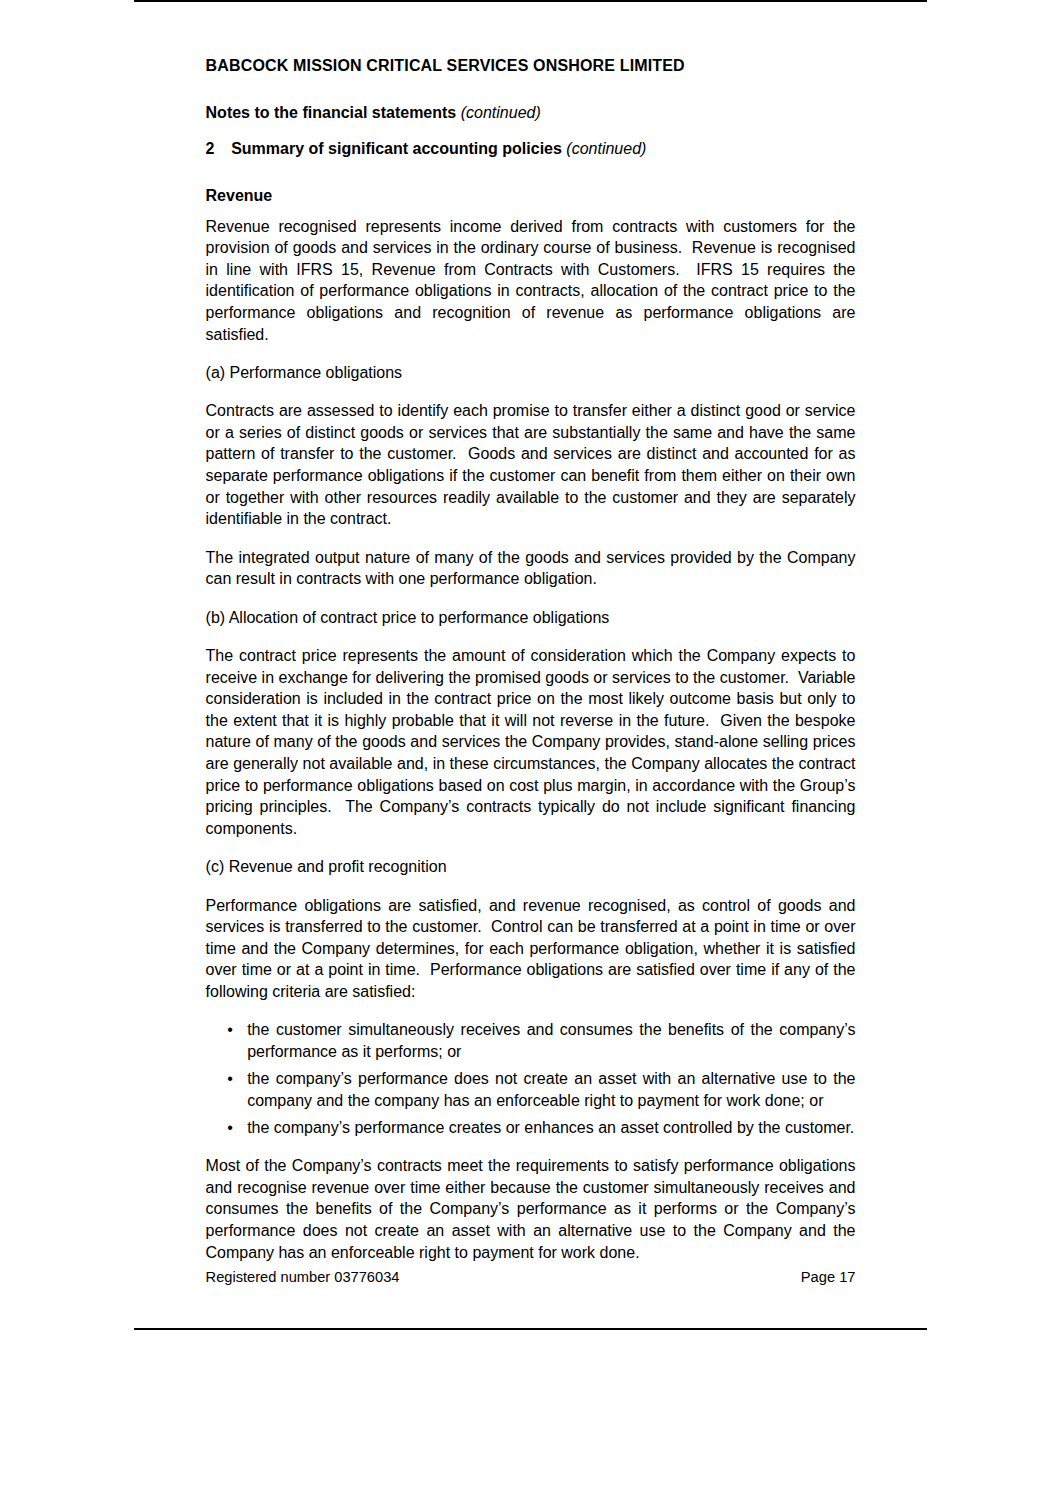BABCOCK MISSION CRITICAL SERVICES ONSHORE LIMITED
Notes to the financial statements (continued)
2 Summary of significant accounting policies (continued)
Revenue
Revenue recognised represents income derived from contracts with customers for the provision of goods and services in the ordinary course of business. Revenue is recognised in line with IFRS 15, Revenue from Contracts with Customers. IFRS 15 requires the identification of performance obligations in contracts, allocation of the contract price to the performance obligations and recognition of revenue as performance obligations are satisfied.
(a) Performance obligations
Contracts are assessed to identify each promise to transfer either a distinct good or service or a series of distinct goods or services that are substantially the same and have the same pattern of transfer to the customer. Goods and services are distinct and accounted for as separate performance obligations if the customer can benefit from them either on their own or together with other resources readily available to the customer and they are separately identifiable in the contract.
The integrated output nature of many of the goods and services provided by the Company can result in contracts with one performance obligation.
(b) Allocation of contract price to performance obligations
The contract price represents the amount of consideration which the Company expects to receive in exchange for delivering the promised goods or services to the customer. Variable consideration is included in the contract price on the most likely outcome basis but only to the extent that it is highly probable that it will not reverse in the future. Given the bespoke nature of many of the goods and services the Company provides, stand-alone selling prices are generally not available and, in these circumstances, the Company allocates the contract price to performance obligations based on cost plus margin, in accordance with the Group’s pricing principles. The Company’s contracts typically do not include significant financing components.
(c) Revenue and profit recognition
Performance obligations are satisfied, and revenue recognised, as control of goods and services is transferred to the customer. Control can be transferred at a point in time or over time and the Company determines, for each performance obligation, whether it is satisfied over time or at a point in time. Performance obligations are satisfied over time if any of the following criteria are satisfied:
the customer simultaneously receives and consumes the benefits of the company’s performance as it performs; or
the company’s performance does not create an asset with an alternative use to the company and the company has an enforceable right to payment for work done; or
the company’s performance creates or enhances an asset controlled by the customer.
Most of the Company’s contracts meet the requirements to satisfy performance obligations and recognise revenue over time either because the customer simultaneously receives and consumes the benefits of the Company’s performance as it performs or the Company’s performance does not create an asset with an alternative use to the Company and the Company has an enforceable right to payment for work done.
Registered number 03776034 Page 17